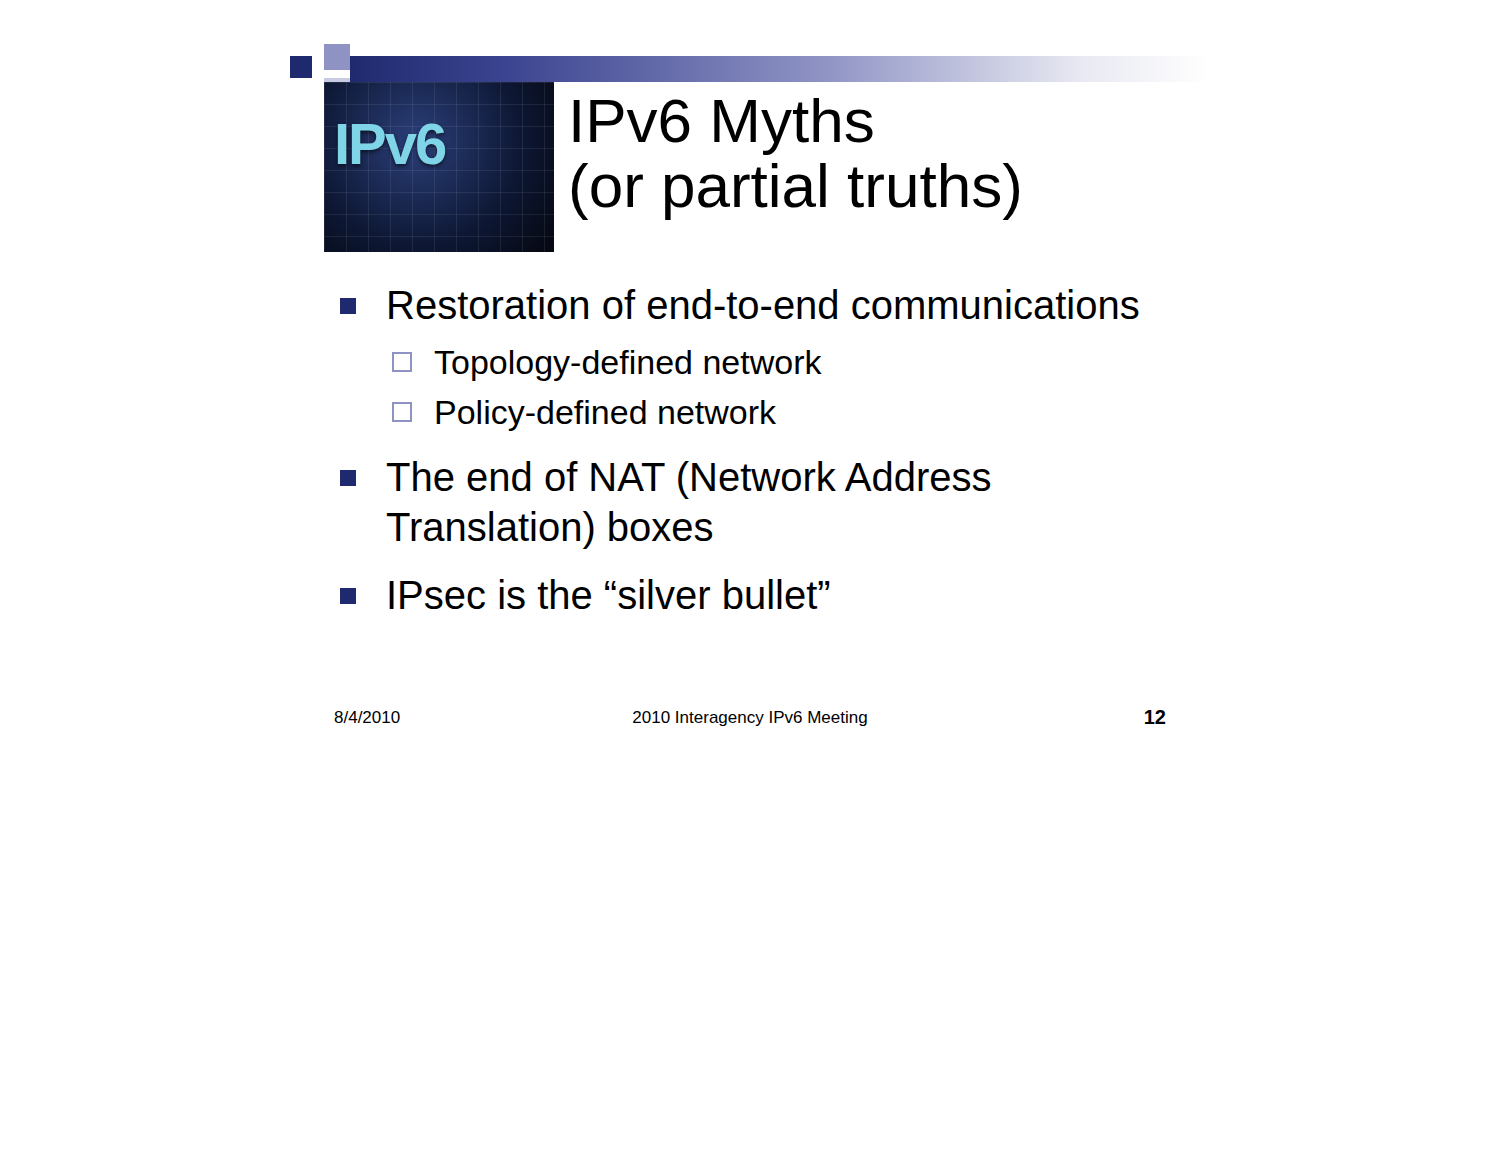IPv6
IPv6 Myths
(or partial truths)
Restoration of end-to-end communications
Topology-defined network
Policy-defined network
The end of NAT (Network Address Translation) boxes
IPsec is the “silver bullet”
8/4/2010 2010 Interagency IPv6 Meeting 12